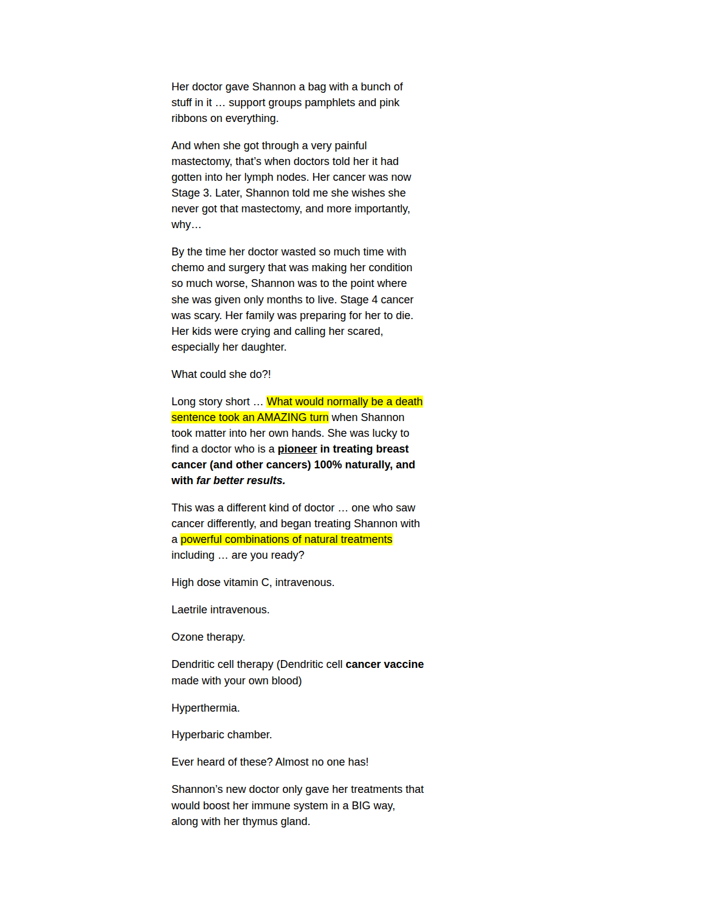Her doctor gave Shannon a bag with a bunch of stuff in it … support groups pamphlets and pink ribbons on everything.
And when she got through a very painful mastectomy, that’s when doctors told her it had gotten into her lymph nodes. Her cancer was now Stage 3. Later, Shannon told me she wishes she never got that mastectomy, and more importantly, why…
By the time her doctor wasted so much time with chemo and surgery that was making her condition so much worse, Shannon was to the point where she was given only months to live. Stage 4 cancer was scary. Her family was preparing for her to die. Her kids were crying and calling her scared, especially her daughter.
What could she do?!
Long story short … What would normally be a death sentence took an AMAZING turn when Shannon took matter into her own hands. She was lucky to find a doctor who is a pioneer in treating breast cancer (and other cancers) 100% naturally, and with far better results.
This was a different kind of doctor … one who saw cancer differently, and began treating Shannon with a powerful combinations of natural treatments including … are you ready?
High dose vitamin C, intravenous.
Laetrile intravenous.
Ozone therapy.
Dendritic cell therapy (Dendritic cell cancer vaccine made with your own blood)
Hyperthermia.
Hyperbaric chamber.
Ever heard of these? Almost no one has!
Shannon’s new doctor only gave her treatments that would boost her immune system in a BIG way, along with her thymus gland.